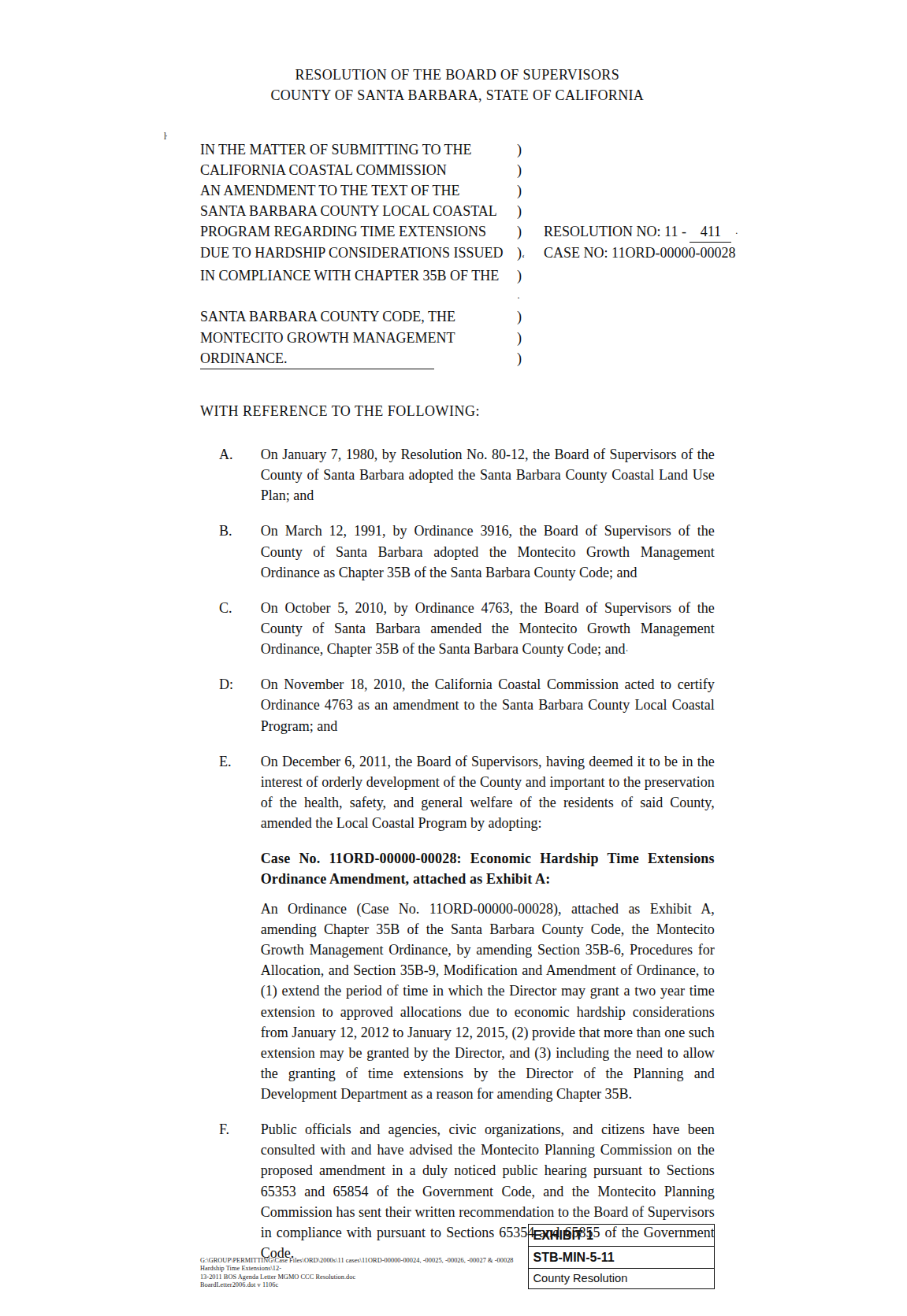ŀ
RESOLUTION OF THE BOARD OF SUPERVISORS
COUNTY OF SANTA BARBARA, STATE OF CALIFORNIA
| IN THE MATTER OF SUBMITTING TO THE | ) | |
| CALIFORNIA COASTAL COMMISSION | ) | |
| AN AMENDMENT TO THE TEXT OF THE | ) | |
| SANTA BARBARA COUNTY LOCAL COASTAL | ) | |
| PROGRAM REGARDING TIME EXTENSIONS | ) | RESOLUTION NO: 11 - 411 · |
| DUE TO HARDSHIP CONSIDERATIONS ISSUED | ) ʻ | CASE NO: 11ORD-00000-00028 |
| IN COMPLIANCE WITH CHAPTER 35B OF THE | ) · | |
| SANTA BARBARA COUNTY CODE, THE | ) | |
| MONTECITO GROWTH MANAGEMENT | ) | |
| ORDINANCE. | ) | |
WITH REFERENCE TO THE FOLLOWING:
| A. | On January 7, 1980, by Resolution No. 80-12, the Board of Supervisors of the County of Santa Barbara adopted the Santa Barbara County Coastal Land Use Plan; and |
| B. | On March 12, 1991, by Ordinance 3916, the Board of Supervisors of the County of Santa Barbara adopted the Montecito Growth Management Ordinance as Chapter 35B of the Santa Barbara County Code; and |
| C. | On October 5, 2010, by Ordinance 4763, the Board of Supervisors of the County of Santa Barbara amended the Montecito Growth Management Ordinance, Chapter 35B of the Santa Barbara County Code; and · |
| D : | On November 18, 2010, the California Coastal Commission acted to certify Ordinance 4763 as an amendment to the Santa Barbara County Local Coastal Program; and |
| E. | On December 6, 2011, the Board of Supervisors, having deemed it to be in the interest of orderly development of the County and important to the preservation of the health, safety, and general welfare of the residents of said County, amended the Local Coastal Program by adopting: |
| | Case No. 11ORD-00000-00028: Economic Hardship Time Extensions Ordinance Amendment, attached as Exhibit A: An Ordinance (Case No. 11ORD-00000-00028), attached as Exhibit A, amending Chapter 35B of the Santa Barbara County Code, the Montecito Growth Management Ordinance, by amending Section 35B-6, Procedures for Allocation, and Section 35B-9, Modification and Amendment of Ordinance, to (1) extend the period of time in which the Director may grant a two year time extension to approved allocations due to economic hardship considerations from January 12, 2012 to January 12, 2015, (2) provide that more than one such extension may be granted by the Director, and (3) including the need to allow the granting of time extensions by the Director of the Planning and Development Department as a reason for amending Chapter 35B. |
| F. | Public officials and agencies, civic organizations, and citizens have been consulted with and have advised the Montecito Planning Commission on the proposed amendment in a duly noticed public hearing pursuant to Sections 65353 and 65854 of the Government Code, and the Montecito Planning Commission has sent their written recommendation to the Board of Supervisors in compliance with pursuant to Sections 65354 and 65855 of the Government Code. |
G:\GROUP\PERMITTING\Case Files\ORD\2000s\11 cases\11ORD-00000-00024, -00025, -00026, -00027 & -00028 Hardship Time Extensions\12-
13-2011 BOS Agenda Letter MGMO CCC Resolution.doc
BoardLetter2006.dot v 1106c
EXHIBIT 1
STB-MIN-5-11
County Resolution